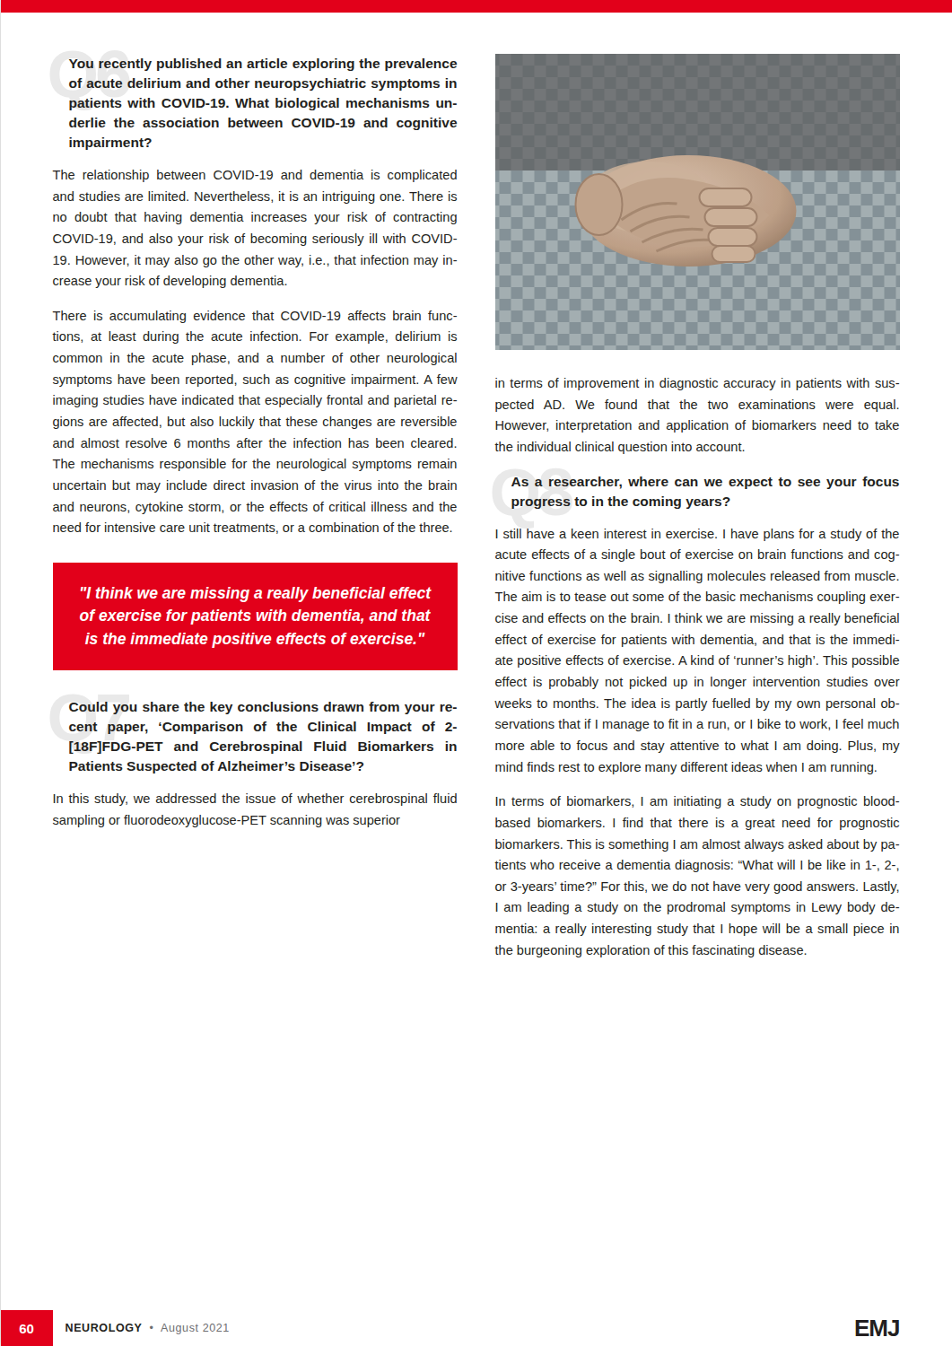Q6
You recently published an article exploring the prevalence of acute delirium and other neuropsychiatric symptoms in patients with COVID-19. What biological mechanisms underlie the association between COVID-19 and cognitive impairment?
The relationship between COVID-19 and dementia is complicated and studies are limited. Nevertheless, it is an intriguing one. There is no doubt that having dementia increases your risk of contracting COVID-19, and also your risk of becoming seriously ill with COVID-19. However, it may also go the other way, i.e., that infection may increase your risk of developing dementia.
There is accumulating evidence that COVID-19 affects brain functions, at least during the acute infection. For example, delirium is common in the acute phase, and a number of other neurological symptoms have been reported, such as cognitive impairment. A few imaging studies have indicated that especially frontal and parietal regions are affected, but also luckily that these changes are reversible and almost resolve 6 months after the infection has been cleared. The mechanisms responsible for the neurological symptoms remain uncertain but may include direct invasion of the virus into the brain and neurons, cytokine storm, or the effects of critical illness and the need for intensive care unit treatments, or a combination of the three.
"I think we are missing a really beneficial effect of exercise for patients with dementia, and that is the immediate positive effects of exercise."
Q7
Could you share the key conclusions drawn from your recent paper, ‘Comparison of the Clinical Impact of 2-[18F]FDG-PET and Cerebrospinal Fluid Biomarkers in Patients Suspected of Alzheimer’s Disease’?
In this study, we addressed the issue of whether cerebrospinal fluid sampling or fluorodeoxyglucose-PET scanning was superior
in terms of improvement in diagnostic accuracy in patients with suspected AD. We found that the two examinations were equal. However, interpretation and application of biomarkers need to take the individual clinical question into account.
Q8
As a researcher, where can we expect to see your focus progress to in the coming years?
I still have a keen interest in exercise. I have plans for a study of the acute effects of a single bout of exercise on brain functions and cognitive functions as well as signalling molecules released from muscle. The aim is to tease out some of the basic mechanisms coupling exercise and effects on the brain. I think we are missing a really beneficial effect of exercise for patients with dementia, and that is the immediate positive effects of exercise. A kind of ‘runner’s high’. This possible effect is probably not picked up in longer intervention studies over weeks to months. The idea is partly fuelled by my own personal observations that if I manage to fit in a run, or I bike to work, I feel much more able to focus and stay attentive to what I am doing. Plus, my mind finds rest to explore many different ideas when I am running.
In terms of biomarkers, I am initiating a study on prognostic blood-based biomarkers. I find that there is a great need for prognostic biomarkers. This is something I am almost always asked about by patients who receive a dementia diagnosis: “What will I be like in 1-, 2-, or 3-years’ time?” For this, we do not have very good answers. Lastly, I am leading a study on the prodromal symptoms in Lewy body dementia: a really interesting study that I hope will be a small piece in the burgeoning exploration of this fascinating disease.
60
NEUROLOGY • August 2021
EMJ